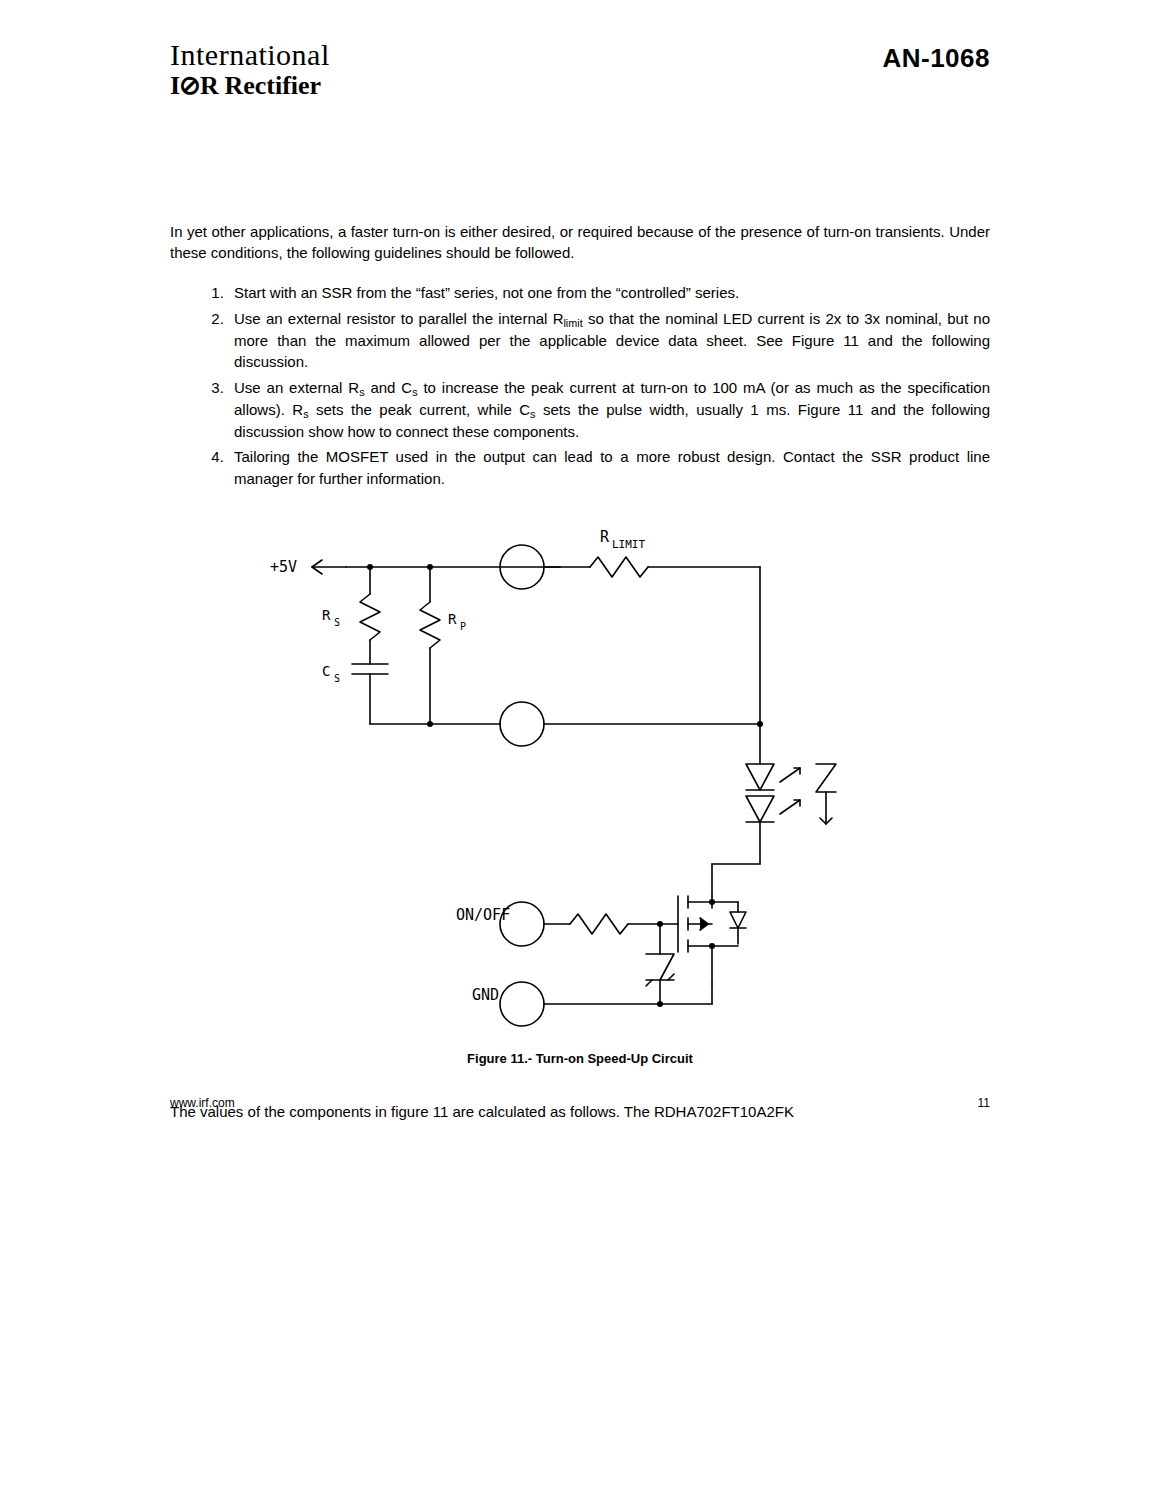International I⊘R Rectifier
AN-1068
In yet other applications, a faster turn-on is either desired, or required because of the presence of turn-on transients. Under these conditions, the following guidelines should be followed.
Start with an SSR from the “fast” series, not one from the “controlled” series.
Use an external resistor to parallel the internal Rlimit so that the nominal LED current is 2x to 3x nominal, but no more than the maximum allowed per the applicable device data sheet. See Figure 11 and the following discussion.
Use an external Rs and Cs to increase the peak current at turn-on to 100 mA (or as much as the specification allows). Rs sets the peak current, while Cs sets the pulse width, usually 1 ms. Figure 11 and the following discussion show how to connect these components.
Tailoring the MOSFET used in the output can lead to a more robust design. Contact the SSR product line manager for further information.
+5V R S C S R P R LIMIT ON/OFF GND
Figure 11.- Turn-on Speed-Up Circuit
www.irf.com 11
The values of the components in figure 11 are calculated as follows. The RDHA702FT10A2FK